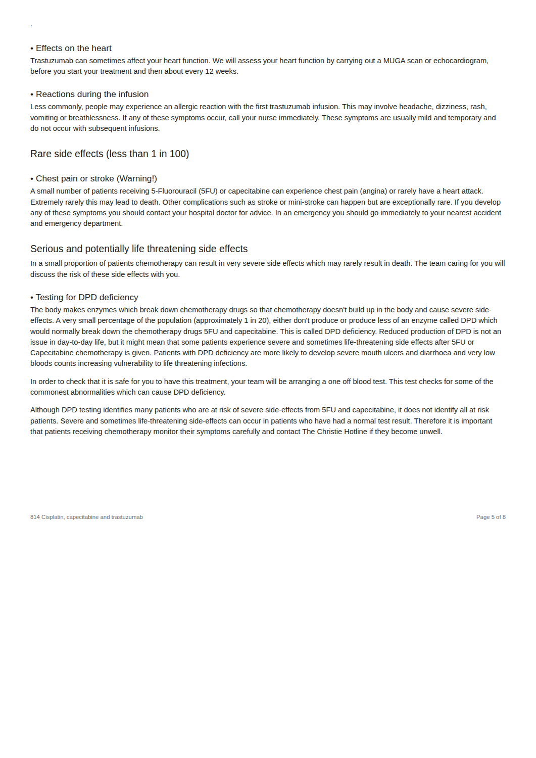.
• Effects on the heart
Trastuzumab can sometimes affect your heart function. We will assess your heart function by carrying out a MUGA scan or echocardiogram, before you start your treatment and then about every 12 weeks.
• Reactions during the infusion
Less commonly, people may experience an allergic reaction with the first trastuzumab infusion. This may involve headache, dizziness, rash, vomiting or breathlessness. If any of these symptoms occur, call your nurse immediately. These symptoms are usually mild and temporary and do not occur with subsequent infusions.
Rare side effects (less than 1 in 100)
• Chest pain or stroke (Warning!)
A small number of patients receiving 5-Fluorouracil (5FU) or capecitabine can experience chest pain (angina) or rarely have a heart attack. Extremely rarely this may lead to death. Other complications such as stroke or mini-stroke can happen but are exceptionally rare. If you develop any of these symptoms you should contact your hospital doctor for advice. In an emergency you should go immediately to your nearest accident and emergency department.
Serious and potentially life threatening side effects
In a small proportion of patients chemotherapy can result in very severe side effects which may rarely result in death. The team caring for you will discuss the risk of these side effects with you.
• Testing for DPD deficiency
The body makes enzymes which break down chemotherapy drugs so that chemotherapy doesn't build up in the body and cause severe side-effects. A very small percentage of the population (approximately 1 in 20), either don't produce or produce less of an enzyme called DPD which would normally break down the chemotherapy drugs 5FU and capecitabine. This is called DPD deficiency. Reduced production of DPD is not an issue in day-to-day life, but it might mean that some patients experience severe and sometimes life-threatening side effects after 5FU or Capecitabine chemotherapy is given. Patients with DPD deficiency are more likely to develop severe mouth ulcers and diarrhoea and very low bloods counts increasing vulnerability to life threatening infections.
In order to check that it is safe for you to have this treatment, your team will be arranging a one off blood test. This test checks for some of the commonest abnormalities which can cause DPD deficiency.
Although DPD testing identifies many patients who are at risk of severe side-effects from 5FU and capecitabine, it does not identify all at risk patients. Severe and sometimes life-threatening side-effects can occur in patients who have had a normal test result. Therefore it is important that patients receiving chemotherapy monitor their symptoms carefully and contact The Christie Hotline if they become unwell.
814 Cisplatin, capecitabine and trastuzumab
Page 5 of 8